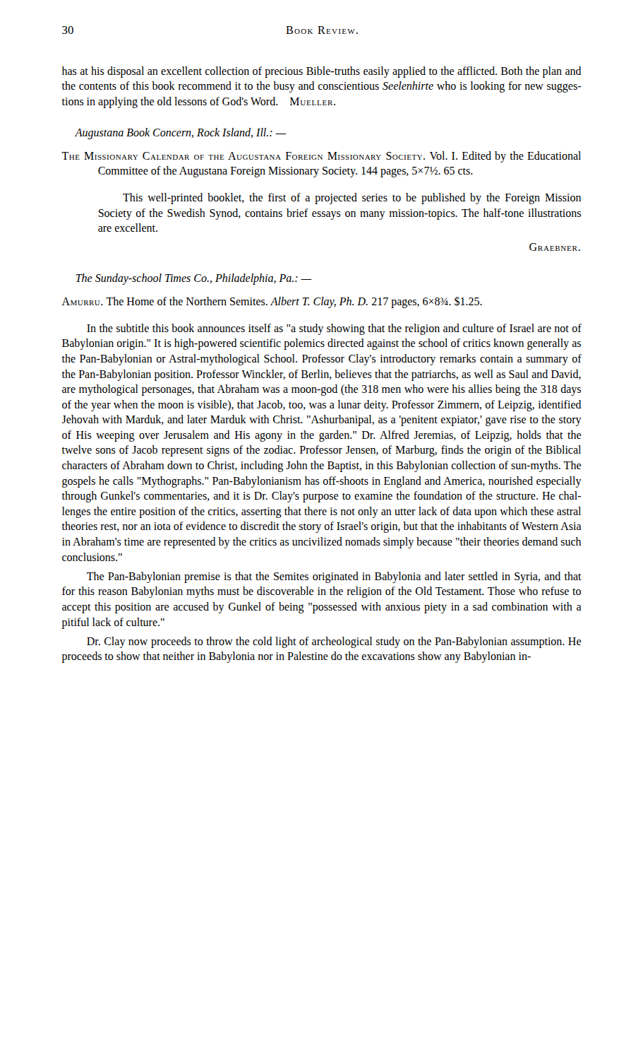30
Book Review.
has at his disposal an excellent collection of precious Bible-truths easily applied to the afflicted. Both the plan and the contents of this book recommend it to the busy and conscientious Seelenhirte who is looking for new suggestions in applying the old lessons of God's Word. Mueller.
Augustana Book Concern, Rock Island, Ill.: —
The Missionary Calendar of the Augustana Foreign Missionary Society. Vol. I. Edited by the Educational Committee of the Augustana Foreign Missionary Society. 144 pages, 5×7½. 65 cts.
This well-printed booklet, the first of a projected series to be published by the Foreign Mission Society of the Swedish Synod, contains brief essays on many mission-topics. The half-tone illustrations are excellent.
Graebner.
The Sunday-school Times Co., Philadelphia, Pa.: —
Amurru. The Home of the Northern Semites. Albert T. Clay, Ph. D. 217 pages, 6×8¾. $1.25.
In the subtitle this book announces itself as "a study showing that the religion and culture of Israel are not of Babylonian origin." It is high-powered scientific polemics directed against the school of critics known generally as the Pan-Babylonian or Astral-mythological School. Professor Clay's introductory remarks contain a summary of the Pan-Babylonian position. Professor Winckler, of Berlin, believes that the patriarchs, as well as Saul and David, are mythological personages, that Abraham was a moon-god (the 318 men who were his allies being the 318 days of the year when the moon is visible), that Jacob, too, was a lunar deity. Professor Zimmern, of Leipzig, identified Jehovah with Marduk, and later Marduk with Christ. "Ashurbanipal, as a 'penitent expiator,' gave rise to the story of His weeping over Jerusalem and His agony in the garden." Dr. Alfred Jeremias, of Leipzig, holds that the twelve sons of Jacob represent signs of the zodiac. Professor Jensen, of Marburg, finds the origin of the Biblical characters of Abraham down to Christ, including John the Baptist, in this Babylonian collection of sun-myths. The gospels he calls "Mythographs." Pan-Babylonianism has off-shoots in England and America, nourished especially through Gunkel's commentaries, and it is Dr. Clay's purpose to examine the foundation of the structure. He challenges the entire position of the critics, asserting that there is not only an utter lack of data upon which these astral theories rest, nor an iota of evidence to discredit the story of Israel's origin, but that the inhabitants of Western Asia in Abraham's time are represented by the critics as uncivilized nomads simply because "their theories demand such conclusions."
The Pan-Babylonian premise is that the Semites originated in Babylonia and later settled in Syria, and that for this reason Babylonian myths must be discoverable in the religion of the Old Testament. Those who refuse to accept this position are accused by Gunkel of being "possessed with anxious piety in a sad combination with a pitiful lack of culture."
Dr. Clay now proceeds to throw the cold light of archeological study on the Pan-Babylonian assumption. He proceeds to show that neither in Babylonia nor in Palestine do the excavations show any Babylonian in-